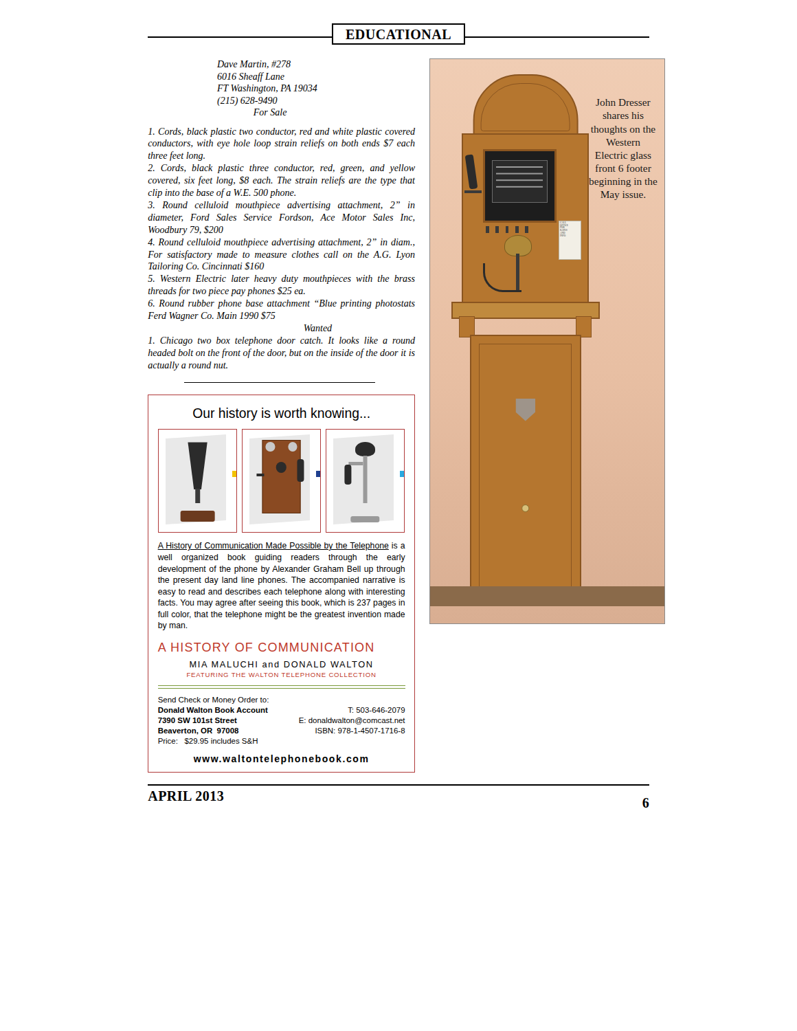EDUCATIONAL
Dave Martin, #278
6016 Sheaff Lane
FT Washington, PA 19034
(215) 628-9490
For Sale
1. Cords, black plastic two conductor, red and white plastic covered conductors, with eye hole loop strain reliefs on both ends $7 each three feet long.
2. Cords, black plastic three conductor, red, green, and yellow covered, six feet long, $8 each. The strain reliefs are the type that clip into the base of a W.E. 500 phone.
3. Round celluloid mouthpiece advertising attachment, 2” in diameter, Ford Sales Service Fordson, Ace Motor Sales Inc, Woodbury 79, $200
4. Round celluloid mouthpiece advertising attachment, 2” in diam., For satisfactory made to measure clothes call on the A.G. Lyon Tailoring Co. Cincinnati $160
5. Western Electric later heavy duty mouthpieces with the brass threads for two piece pay phones $25 ea.
6. Round rubber phone base attachment “Blue printing photostats Ferd Wagner Co. Main 1990 $75
Wanted
1. Chicago two box telephone door catch. It looks like a round headed bolt on the front of the door, but on the inside of the door it is actually a round nut.
Our history is worth knowing...
A History of Communication Made Possible by the Telephone is a well organized book guiding readers through the early development of the phone by Alexander Graham Bell up through the present day land line phones. The accompanied narrative is easy to read and describes each telephone along with interesting facts. You may agree after seeing this book, which is 237 pages in full color, that the telephone might be the greatest invention made by man.
A HISTORY OF COMMUNICATION
MIA MALUCHI and DONALD WALTON FEATURING THE WALTON TELEPHONE COLLECTION
| Send Check or Money Order to: |
| Donald Walton Book Account | T: 503-646-2079 |
| 7390 SW 101st Street | E: donaldwalton@comcast.net |
| Beaverton, OR 97008 | ISBN: 978-1-4507-1716-8 |
| Price: $29.95 includes S&H |
www.waltontelephonebook.com
CALL
OFFICE
FOR
RATES
AND
INFO
John Dresser shares his thoughts on the Western Electric glass front 6 footer beginning in the May issue.
APRIL 2013 6